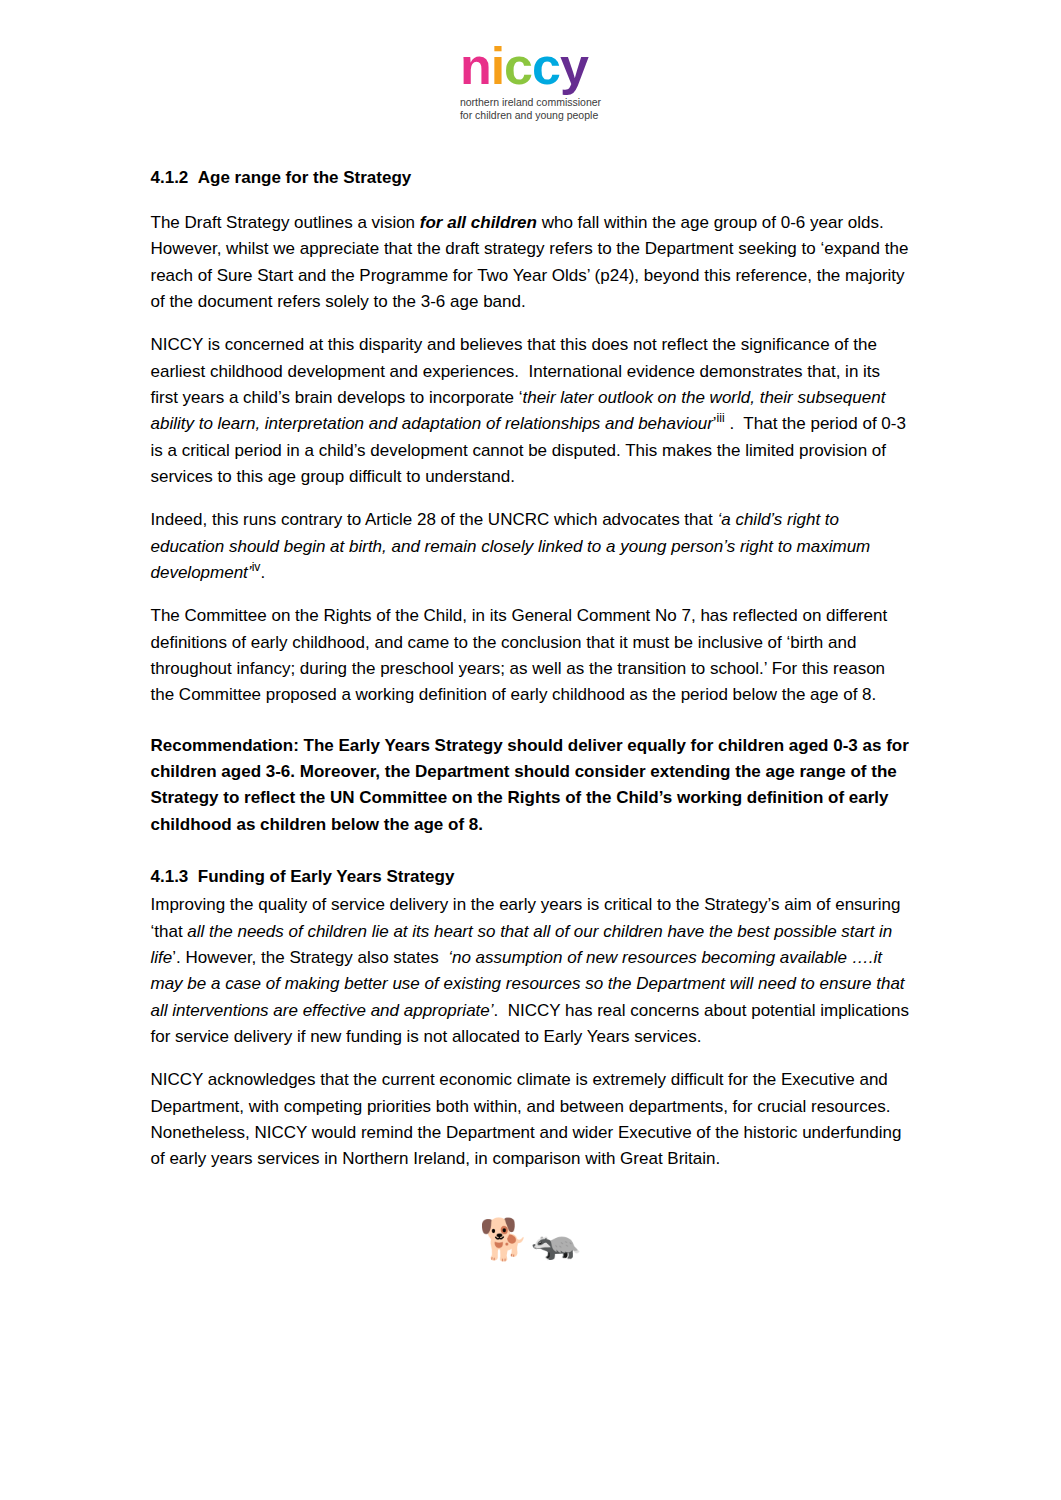niccy
northern ireland commissioner
for children and young people
4.1.2 Age range for the Strategy
The Draft Strategy outlines a vision for all children who fall within the age group of 0-6 year olds. However, whilst we appreciate that the draft strategy refers to the Department seeking to ‘expand the reach of Sure Start and the Programme for Two Year Olds’ (p24), beyond this reference, the majority of the document refers solely to the 3-6 age band.
NICCY is concerned at this disparity and believes that this does not reflect the significance of the earliest childhood development and experiences. International evidence demonstrates that, in its first years a child’s brain develops to incorporate ‘their later outlook on the world, their subsequent ability to learn, interpretation and adaptation of relationships and behaviour’iii . That the period of 0-3 is a critical period in a child’s development cannot be disputed. This makes the limited provision of services to this age group difficult to understand.
Indeed, this runs contrary to Article 28 of the UNCRC which advocates that ‘a child’s right to education should begin at birth, and remain closely linked to a young person’s right to maximum development’iv.
The Committee on the Rights of the Child, in its General Comment No 7, has reflected on different definitions of early childhood, and came to the conclusion that it must be inclusive of ‘birth and throughout infancy; during the preschool years; as well as the transition to school.’ For this reason the Committee proposed a working definition of early childhood as the period below the age of 8.
Recommendation: The Early Years Strategy should deliver equally for children aged 0-3 as for children aged 3-6. Moreover, the Department should consider extending the age range of the Strategy to reflect the UN Committee on the Rights of the Child’s working definition of early childhood as children below the age of 8.
4.1.3 Funding of Early Years Strategy
Improving the quality of service delivery in the early years is critical to the Strategy’s aim of ensuring ‘that all the needs of children lie at its heart so that all of our children have the best possible start in life’. However, the Strategy also states ‘no assumption of new resources becoming available ….it may be a case of making better use of existing resources so the Department will need to ensure that all interventions are effective and appropriate’. NICCY has real concerns about potential implications for service delivery if new funding is not allocated to Early Years services.
NICCY acknowledges that the current economic climate is extremely difficult for the Executive and Department, with competing priorities both within, and between departments, for crucial resources. Nonetheless, NICCY would remind the Department and wider Executive of the historic underfunding of early years services in Northern Ireland, in comparison with Great Britain.
🐕🦡